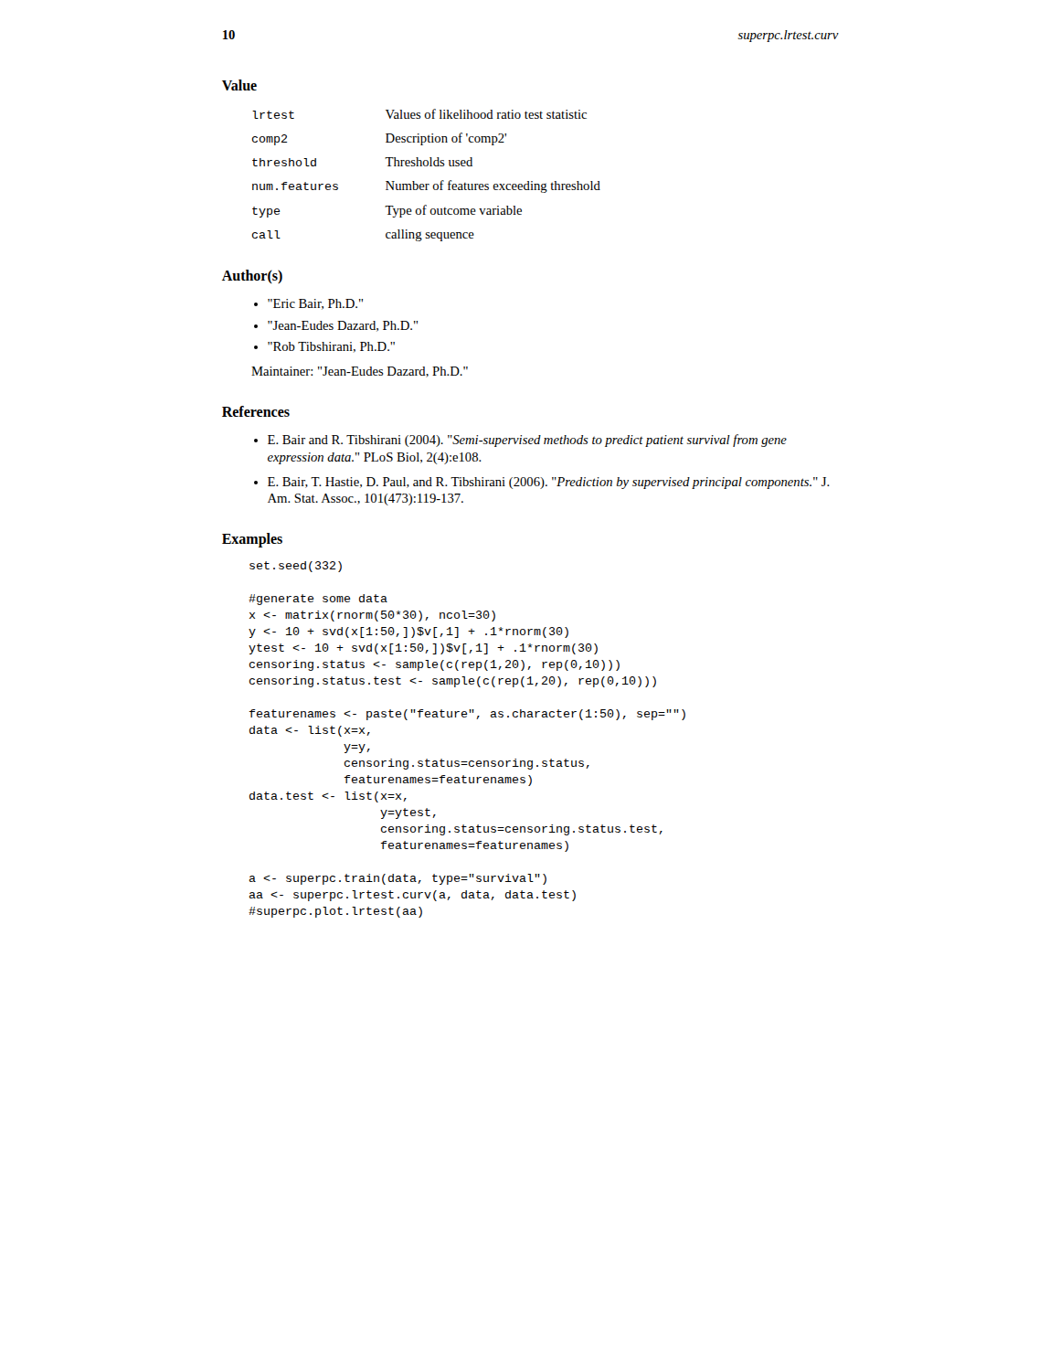10 superpc.lrtest.curv
Value
lrtest
Values of likelihood ratio test statistic
comp2
Description of 'comp2'
threshold
Thresholds used
num.features
Number of features exceeding threshold
type
Type of outcome variable
call
calling sequence
Author(s)
"Eric Bair, Ph.D."
"Jean-Eudes Dazard, Ph.D."
"Rob Tibshirani, Ph.D."
Maintainer: "Jean-Eudes Dazard, Ph.D."
References
E. Bair and R. Tibshirani (2004). "Semi-supervised methods to predict patient survival from gene expression data." PLoS Biol, 2(4):e108.
E. Bair, T. Hastie, D. Paul, and R. Tibshirani (2006). "Prediction by supervised principal components." J. Am. Stat. Assoc., 101(473):119-137.
Examples
set.seed(332)

#generate some data
x <- matrix(rnorm(50*30), ncol=30)
y <- 10 + svd(x[1:50,])$v[,1] + .1*rnorm(30)
ytest <- 10 + svd(x[1:50,])$v[,1] + .1*rnorm(30)
censoring.status <- sample(c(rep(1,20), rep(0,10)))
censoring.status.test <- sample(c(rep(1,20), rep(0,10)))

featurenames <- paste("feature", as.character(1:50), sep="")
data <- list(x=x,
             y=y,
             censoring.status=censoring.status,
             featurenames=featurenames)
data.test <- list(x=x,
                  y=ytest,
                  censoring.status=censoring.status.test,
                  featurenames=featurenames)

a <- superpc.train(data, type="survival")
aa <- superpc.lrtest.curv(a, data, data.test)
#superpc.plot.lrtest(aa)